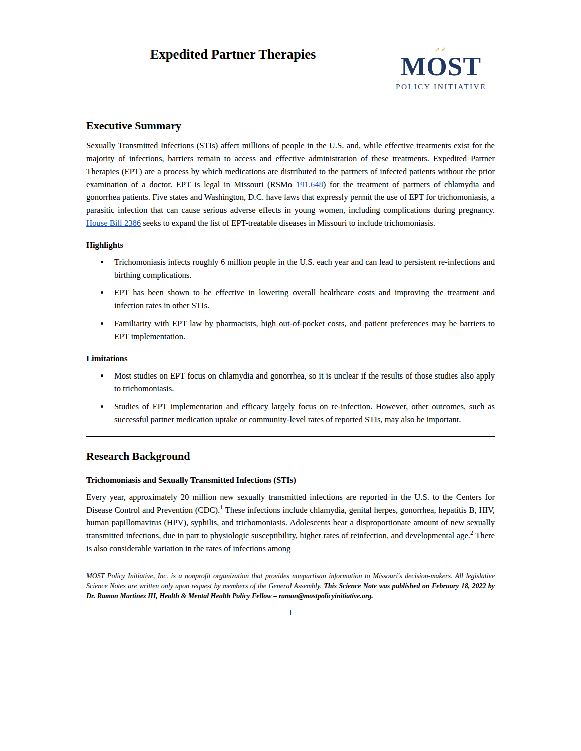↗ ✓ MOST POLICY INITIATIVE
Expedited Partner Therapies
Executive Summary
Sexually Transmitted Infections (STIs) affect millions of people in the U.S. and, while effective treatments exist for the majority of infections, barriers remain to access and effective administration of these treatments. Expedited Partner Therapies (EPT) are a process by which medications are distributed to the partners of infected patients without the prior examination of a doctor. EPT is legal in Missouri (RSMo 191.648) for the treatment of partners of chlamydia and gonorrhea patients. Five states and Washington, D.C. have laws that expressly permit the use of EPT for trichomoniasis, a parasitic infection that can cause serious adverse effects in young women, including complications during pregnancy. House Bill 2386 seeks to expand the list of EPT-treatable diseases in Missouri to include trichomoniasis.
Highlights
Trichomoniasis infects roughly 6 million people in the U.S. each year and can lead to persistent re-infections and birthing complications.
EPT has been shown to be effective in lowering overall healthcare costs and improving the treatment and infection rates in other STIs.
Familiarity with EPT law by pharmacists, high out-of-pocket costs, and patient preferences may be barriers to EPT implementation.
Limitations
Most studies on EPT focus on chlamydia and gonorrhea, so it is unclear if the results of those studies also apply to trichomoniasis.
Studies of EPT implementation and efficacy largely focus on re-infection. However, other outcomes, such as successful partner medication uptake or community-level rates of reported STIs, may also be important.
Research Background
Trichomoniasis and Sexually Transmitted Infections (STIs)
Every year, approximately 20 million new sexually transmitted infections are reported in the U.S. to the Centers for Disease Control and Prevention (CDC).1 These infections include chlamydia, genital herpes, gonorrhea, hepatitis B, HIV, human papillomavirus (HPV), syphilis, and trichomoniasis. Adolescents bear a disproportionate amount of new sexually transmitted infections, due in part to physiologic susceptibility, higher rates of reinfection, and developmental age.2 There is also considerable variation in the rates of infections among
MOST Policy Initiative, Inc. is a nonprofit organization that provides nonpartisan information to Missouri's decision-makers. All legislative Science Notes are written only upon request by members of the General Assembly. This Science Note was published on February 18, 2022 by Dr. Ramon Martinez III, Health & Mental Health Policy Fellow – ramon@mostpolicyinitiative.org.
1